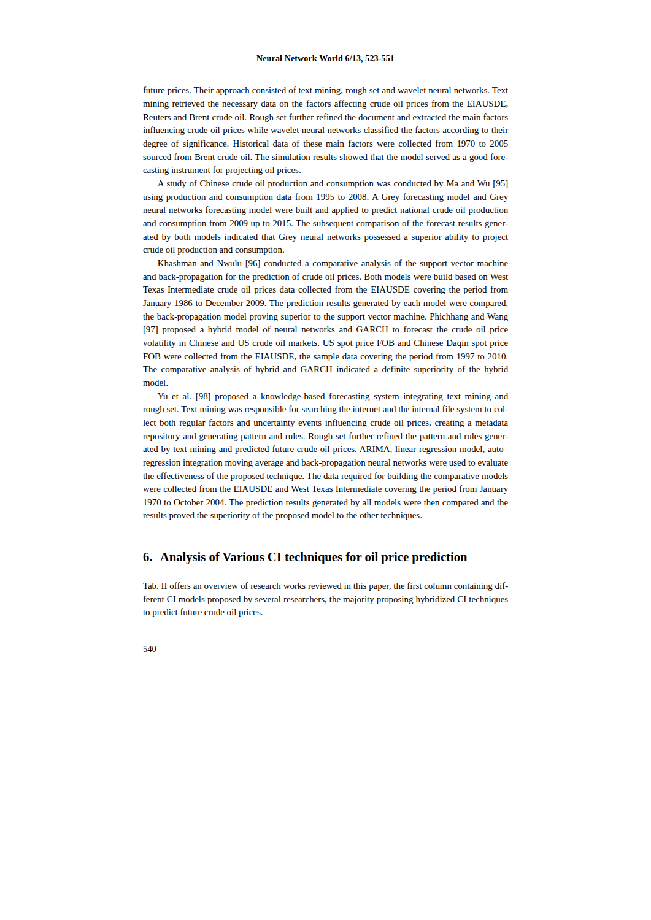Neural Network World 6/13, 523-551
future prices. Their approach consisted of text mining, rough set and wavelet neural networks. Text mining retrieved the necessary data on the factors affecting crude oil prices from the EIAUSDE, Reuters and Brent crude oil. Rough set further refined the document and extracted the main factors influencing crude oil prices while wavelet neural networks classified the factors according to their degree of significance. Historical data of these main factors were collected from 1970 to 2005 sourced from Brent crude oil. The simulation results showed that the model served as a good forecasting instrument for projecting oil prices.
A study of Chinese crude oil production and consumption was conducted by Ma and Wu [95] using production and consumption data from 1995 to 2008. A Grey forecasting model and Grey neural networks forecasting model were built and applied to predict national crude oil production and consumption from 2009 up to 2015. The subsequent comparison of the forecast results generated by both models indicated that Grey neural networks possessed a superior ability to project crude oil production and consumption.
Khashman and Nwulu [96] conducted a comparative analysis of the support vector machine and back-propagation for the prediction of crude oil prices. Both models were build based on West Texas Intermediate crude oil prices data collected from the EIAUSDE covering the period from January 1986 to December 2009. The prediction results generated by each model were compared, the back-propagation model proving superior to the support vector machine. Phichhang and Wang [97] proposed a hybrid model of neural networks and GARCH to forecast the crude oil price volatility in Chinese and US crude oil markets. US spot price FOB and Chinese Daqin spot price FOB were collected from the EIAUSDE, the sample data covering the period from 1997 to 2010. The comparative analysis of hybrid and GARCH indicated a definite superiority of the hybrid model.
Yu et al. [98] proposed a knowledge-based forecasting system integrating text mining and rough set. Text mining was responsible for searching the internet and the internal file system to collect both regular factors and uncertainty events influencing crude oil prices, creating a metadata repository and generating pattern and rules. Rough set further refined the pattern and rules generated by text mining and predicted future crude oil prices. ARIMA, linear regression model, auto–regression integration moving average and back-propagation neural networks were used to evaluate the effectiveness of the proposed technique. The data required for building the comparative models were collected from the EIAUSDE and West Texas Intermediate covering the period from January 1970 to October 2004. The prediction results generated by all models were then compared and the results proved the superiority of the proposed model to the other techniques.
6. Analysis of Various CI techniques for oil price prediction
Tab. II offers an overview of research works reviewed in this paper, the first column containing different CI models proposed by several researchers, the majority proposing hybridized CI techniques to predict future crude oil prices.
540